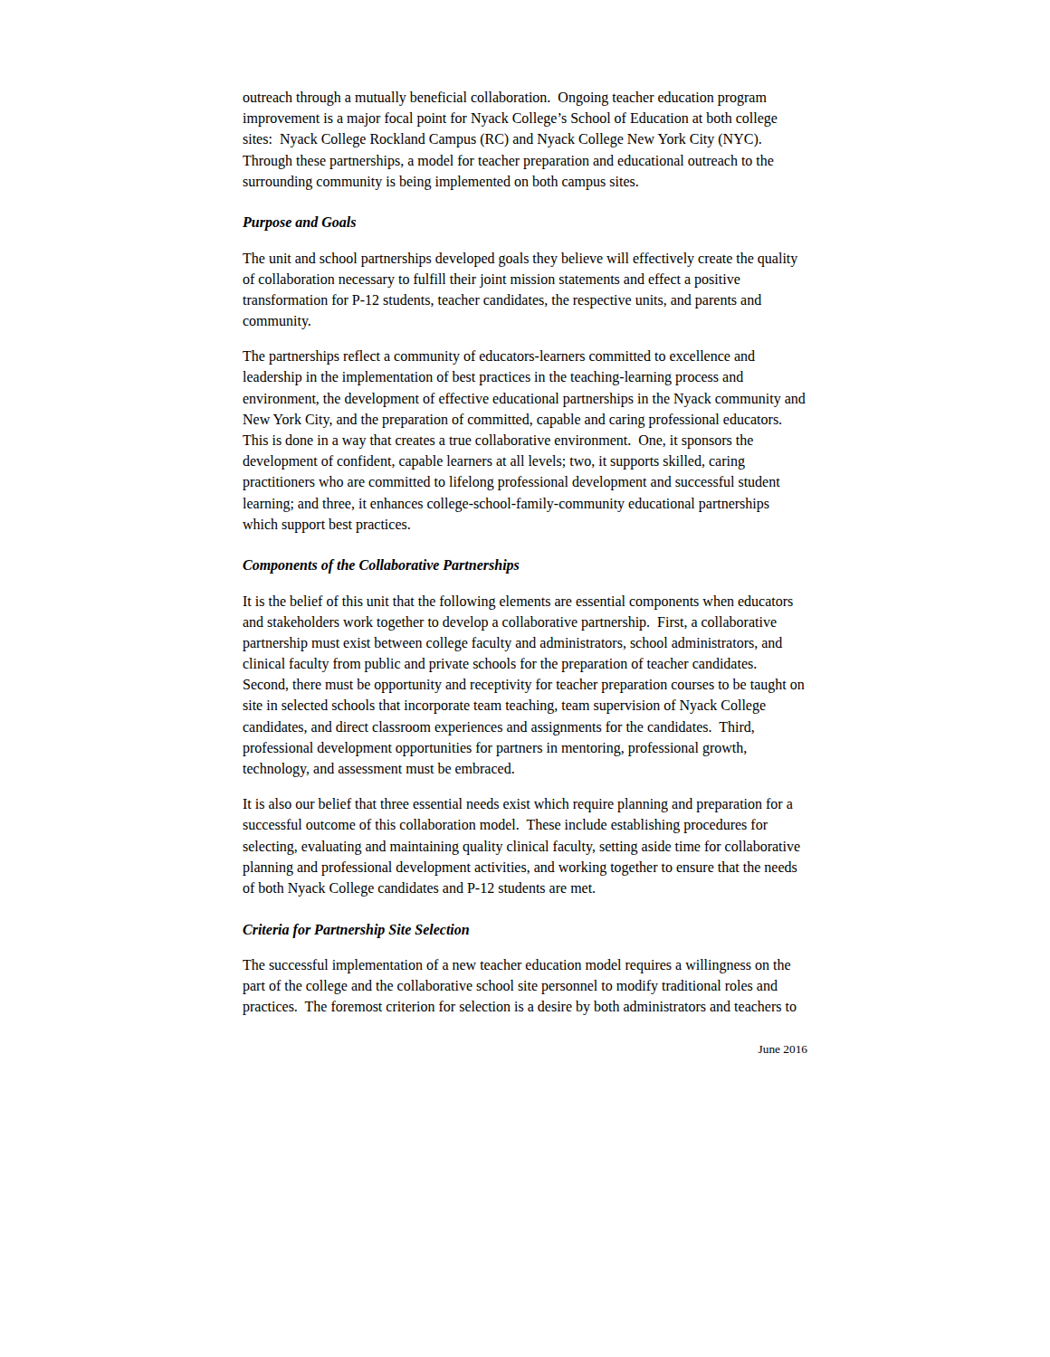outreach through a mutually beneficial collaboration. Ongoing teacher education program improvement is a major focal point for Nyack College’s School of Education at both college sites: Nyack College Rockland Campus (RC) and Nyack College New York City (NYC). Through these partnerships, a model for teacher preparation and educational outreach to the surrounding community is being implemented on both campus sites.
Purpose and Goals
The unit and school partnerships developed goals they believe will effectively create the quality of collaboration necessary to fulfill their joint mission statements and effect a positive transformation for P-12 students, teacher candidates, the respective units, and parents and community.
The partnerships reflect a community of educators-learners committed to excellence and leadership in the implementation of best practices in the teaching-learning process and environment, the development of effective educational partnerships in the Nyack community and New York City, and the preparation of committed, capable and caring professional educators. This is done in a way that creates a true collaborative environment. One, it sponsors the development of confident, capable learners at all levels; two, it supports skilled, caring practitioners who are committed to lifelong professional development and successful student learning; and three, it enhances college-school-family-community educational partnerships which support best practices.
Components of the Collaborative Partnerships
It is the belief of this unit that the following elements are essential components when educators and stakeholders work together to develop a collaborative partnership. First, a collaborative partnership must exist between college faculty and administrators, school administrators, and clinical faculty from public and private schools for the preparation of teacher candidates. Second, there must be opportunity and receptivity for teacher preparation courses to be taught on site in selected schools that incorporate team teaching, team supervision of Nyack College candidates, and direct classroom experiences and assignments for the candidates. Third, professional development opportunities for partners in mentoring, professional growth, technology, and assessment must be embraced.
It is also our belief that three essential needs exist which require planning and preparation for a successful outcome of this collaboration model. These include establishing procedures for selecting, evaluating and maintaining quality clinical faculty, setting aside time for collaborative planning and professional development activities, and working together to ensure that the needs of both Nyack College candidates and P-12 students are met.
Criteria for Partnership Site Selection
The successful implementation of a new teacher education model requires a willingness on the part of the college and the collaborative school site personnel to modify traditional roles and practices. The foremost criterion for selection is a desire by both administrators and teachers to
June 2016